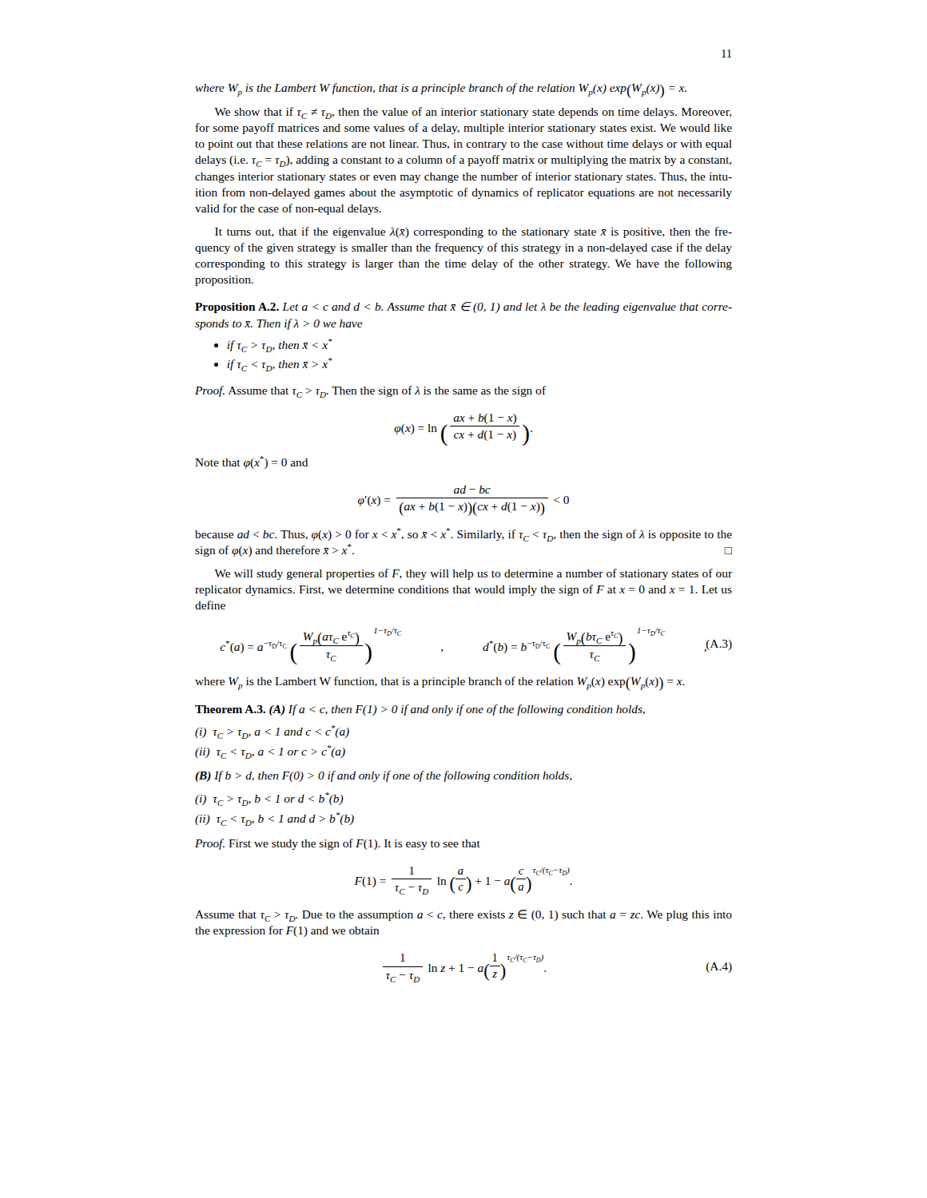11
where Wp is the Lambert W function, that is a principle branch of the relation Wp(x) exp(Wp(x)) = x.
We show that if τC ≠ τD, then the value of an interior stationary state depends on time delays. Moreover, for some payoff matrices and some values of a delay, multiple interior stationary states exist. We would like to point out that these relations are not linear. Thus, in contrary to the case without time delays or with equal delays (i.e. τC = τD), adding a constant to a column of a payoff matrix or multiplying the matrix by a constant, changes interior stationary states or even may change the number of interior stationary states. Thus, the intuition from non-delayed games about the asymptotic of dynamics of replicator equations are not necessarily valid for the case of non-equal delays.
It turns out, that if the eigenvalue λ(x̄) corresponding to the stationary state x̄ is positive, then the frequency of the given strategy is smaller than the frequency of this strategy in a non-delayed case if the delay corresponding to this strategy is larger than the time delay of the other strategy. We have the following proposition.
Proposition A.2. Let a < c and d < b. Assume that x̄ ∈ (0, 1) and let λ be the leading eigenvalue that corresponds to x̄. Then if λ > 0 we have
if τC > τD, then x̄ < x*
if τC < τD, then x̄ > x*
Proof. Assume that τC > τD. Then the sign of λ is the same as the sign of
φ(x) = ln (ax + b(1 − x) cx + d(1 − x)).
Note that φ(x*) = 0 and
φ′(x) = ad − bc(ax + b(1 − x))(cx + d(1 − x)) < 0
because ad < bc. Thus, φ(x) > 0 for x < x*, so x̄ < x*. Similarly, if τC < τD, then the sign of λ is opposite to the sign of φ(x) and therefore x̄ > x*. □
We will study general properties of F, they will help us to determine a number of stationary states of our replicator dynamics. First, we determine conditions that would imply the sign of F at x = 0 and x = 1. Let us define
c*(a) = a−τD/τC (Wp(aτC eτC) τC) 1−τD/τC , d*(b) = b−τD/τC (Wp(bτC eτC) τC) 1−τD/τC , (A.3)
where Wp is the Lambert W function, that is a principle branch of the relation Wp(x) exp(Wp(x)) = x.
Theorem A.3. (A) If a < c, then F(1) > 0 if and only if one of the following condition holds,
(i) τC > τD, a < 1 and c < c*(a)
(ii) τC < τD, a < 1 or c > c*(a)
(B) If b > d, then F(0) > 0 if and only if one of the following condition holds,
(i) τC > τD, b < 1 or d < b*(b)
(ii) τC < τD, b < 1 and d > b*(b)
Proof. First we study the sign of F(1). It is easy to see that
F(1) = 1 τC − τD ln (ac) + 1 − a(ca) τC/(τC−τD).
Assume that τC > τD. Due to the assumption a < c, there exists z ∈ (0, 1) such that a = zc. We plug this into the expression for F(1) and we obtain
1 τC − τD ln z + 1 − a(1 z) τC/(τC−τD). (A.4)